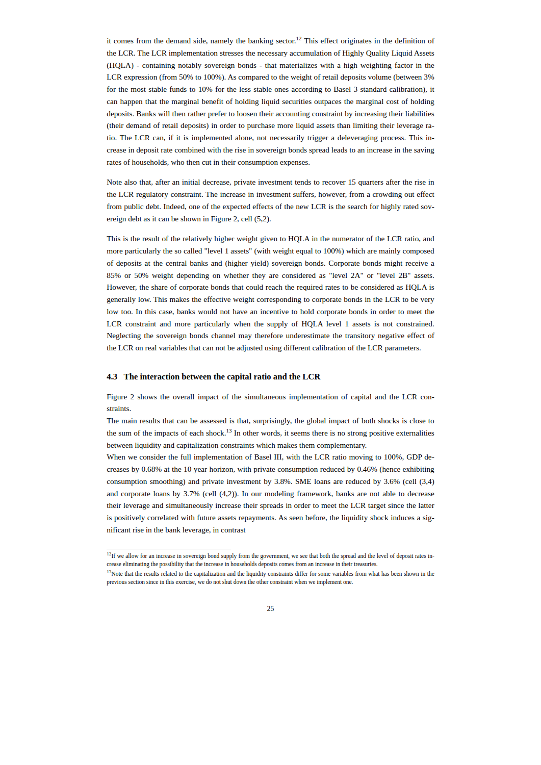it comes from the demand side, namely the banking sector.12 This effect originates in the definition of the LCR. The LCR implementation stresses the necessary accumulation of Highly Quality Liquid Assets (HQLA) - containing notably sovereign bonds - that materializes with a high weighting factor in the LCR expression (from 50% to 100%). As compared to the weight of retail deposits volume (between 3% for the most stable funds to 10% for the less stable ones according to Basel 3 standard calibration), it can happen that the marginal benefit of holding liquid securities outpaces the marginal cost of holding deposits. Banks will then rather prefer to loosen their accounting constraint by increasing their liabilities (their demand of retail deposits) in order to purchase more liquid assets than limiting their leverage ratio. The LCR can, if it is implemented alone, not necessarily trigger a deleveraging process. This increase in deposit rate combined with the rise in sovereign bonds spread leads to an increase in the saving rates of households, who then cut in their consumption expenses.
Note also that, after an initial decrease, private investment tends to recover 15 quarters after the rise in the LCR regulatory constraint. The increase in investment suffers, however, from a crowding out effect from public debt. Indeed, one of the expected effects of the new LCR is the search for highly rated sovereign debt as it can be shown in Figure 2, cell (5,2).
This is the result of the relatively higher weight given to HQLA in the numerator of the LCR ratio, and more particularly the so called "level 1 assets" (with weight equal to 100%) which are mainly composed of deposits at the central banks and (higher yield) sovereign bonds. Corporate bonds might receive a 85% or 50% weight depending on whether they are considered as "level 2A" or "level 2B" assets. However, the share of corporate bonds that could reach the required rates to be considered as HQLA is generally low. This makes the effective weight corresponding to corporate bonds in the LCR to be very low too. In this case, banks would not have an incentive to hold corporate bonds in order to meet the LCR constraint and more particularly when the supply of HQLA level 1 assets is not constrained. Neglecting the sovereign bonds channel may therefore underestimate the transitory negative effect of the LCR on real variables that can not be adjusted using different calibration of the LCR parameters.
4.3 The interaction between the capital ratio and the LCR
Figure 2 shows the overall impact of the simultaneous implementation of capital and the LCR constraints.
The main results that can be assessed is that, surprisingly, the global impact of both shocks is close to the sum of the impacts of each shock.13 In other words, it seems there is no strong positive externalities between liquidity and capitalization constraints which makes them complementary.
When we consider the full implementation of Basel III, with the LCR ratio moving to 100%, GDP decreases by 0.68% at the 10 year horizon, with private consumption reduced by 0.46% (hence exhibiting consumption smoothing) and private investment by 3.8%. SME loans are reduced by 3.6% (cell (3,4) and corporate loans by 3.7% (cell (4,2)). In our modeling framework, banks are not able to decrease their leverage and simultaneously increase their spreads in order to meet the LCR target since the latter is positively correlated with future assets repayments. As seen before, the liquidity shock induces a significant rise in the bank leverage, in contrast
12If we allow for an increase in sovereign bond supply from the government, we see that both the spread and the level of deposit rates increase eliminating the possibility that the increase in households deposits comes from an increase in their treasuries.
13Note that the results related to the capitalization and the liquidity constraints differ for some variables from what has been shown in the previous section since in this exercise, we do not shut down the other constraint when we implement one.
25